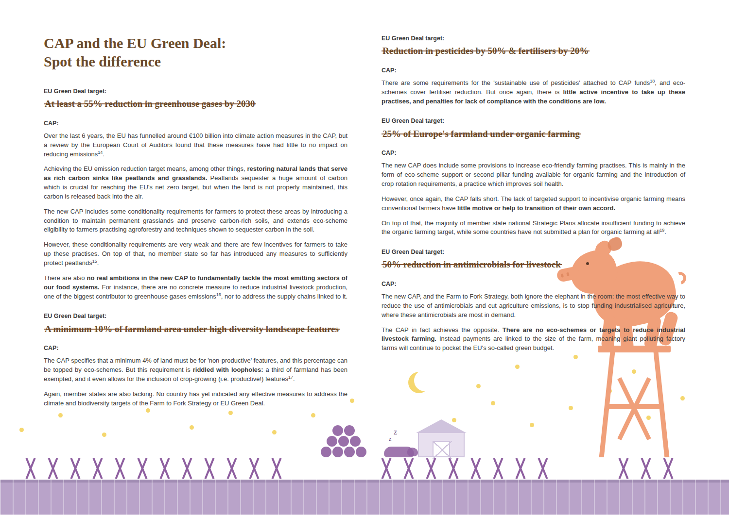CAP and the EU Green Deal:
Spot the difference
EU Green Deal target:
At least a 55% reduction in greenhouse gases by 2030
CAP:
Over the last 6 years, the EU has funnelled around €100 billion into climate action measures in the CAP, but a review by the European Court of Auditors found that these measures have had little to no impact on reducing emissions14.
Achieving the EU emission reduction target means, among other things, restoring natural lands that serve as rich carbon sinks like peatlands and grasslands. Peatlands sequester a huge amount of carbon which is crucial for reaching the EU's net zero target, but when the land is not properly maintained, this carbon is released back into the air.
The new CAP includes some conditionality requirements for farmers to protect these areas by introducing a condition to maintain permanent grasslands and preserve carbon-rich soils, and extends eco-scheme eligibility to farmers practising agroforestry and techniques shown to sequester carbon in the soil.
However, these conditionality requirements are very weak and there are few incentives for farmers to take up these practises. On top of that, no member state so far has introduced any measures to sufficiently protect peatlands15.
There are also no real ambitions in the new CAP to fundamentally tackle the most emitting sectors of our food systems. For instance, there are no concrete measure to reduce industrial livestock production, one of the biggest contributor to greenhouse gases emissions16, nor to address the supply chains linked to it.
EU Green Deal target:
A minimum 10% of farmland area under high diversity landscape features
CAP:
The CAP specifies that a minimum 4% of land must be for 'non-productive' features, and this percentage can be topped by eco-schemes. But this requirement is riddled with loopholes: a third of farmland has been exempted, and it even allows for the inclusion of crop-growing (i.e. productive!) features17.
Again, member states are also lacking. No country has yet indicated any effective measures to address the climate and biodiversity targets of the Farm to Fork Strategy or EU Green Deal.
EU Green Deal target:
Reduction in pesticides by 50% & fertilisers by 20%
CAP:
There are some requirements for the 'sustainable use of pesticides' attached to CAP funds18, and eco-schemes cover fertiliser reduction. But once again, there is little active incentive to take up these practises, and penalties for lack of compliance with the conditions are low.
EU Green Deal target:
25% of Europe's farmland under organic farming
CAP:
The new CAP does include some provisions to increase eco-friendly farming practises. This is mainly in the form of eco-scheme support or second pillar funding available for organic farming and the introduction of crop rotation requirements, a practice which improves soil health.
However, once again, the CAP falls short. The lack of targeted support to incentivise organic farming means conventional farmers have little motive or help to transition of their own accord.
On top of that, the majority of member state national Strategic Plans allocate insufficient funding to achieve the organic farming target, while some countries have not submitted a plan for organic farming at all19.
EU Green Deal target:
50% reduction in antimicrobials for livestock
CAP:
The new CAP, and the Farm to Fork Strategy, both ignore the elephant in the room: the most effective way to reduce the use of antimicrobials and cut agriculture emissions, is to stop funding industrialised agriculture, where these antimicrobials are most in demand.
The CAP in fact achieves the opposite. There are no eco-schemes or targets to reduce industrial livestock farming. Instead payments are linked to the size of the farm, meaning giant polluting factory farms will continue to pocket the EU's so-called green budget.
z z